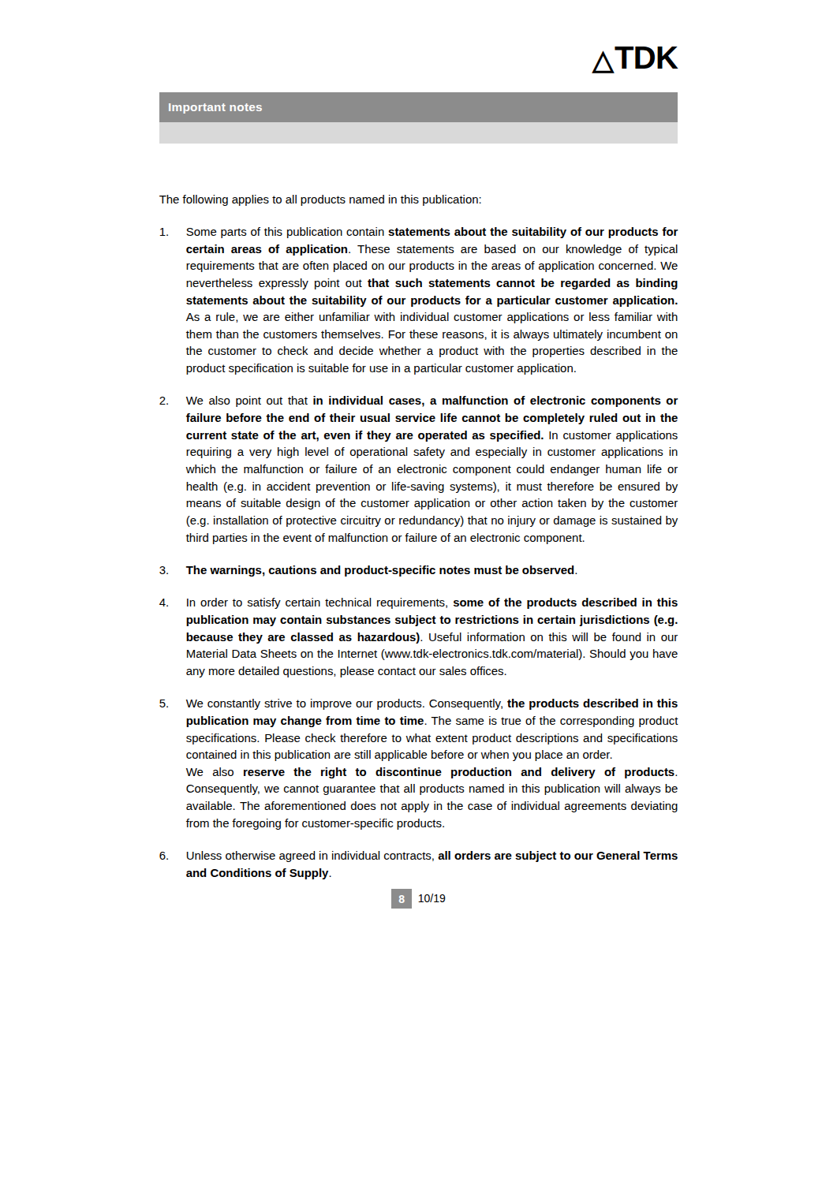△TDK
Important notes
The following applies to all products named in this publication:
Some parts of this publication contain statements about the suitability of our products for certain areas of application. These statements are based on our knowledge of typical requirements that are often placed on our products in the areas of application concerned. We nevertheless expressly point out that such statements cannot be regarded as binding statements about the suitability of our products for a particular customer application. As a rule, we are either unfamiliar with individual customer applications or less familiar with them than the customers themselves. For these reasons, it is always ultimately incumbent on the customer to check and decide whether a product with the properties described in the product specification is suitable for use in a particular customer application.
We also point out that in individual cases, a malfunction of electronic components or failure before the end of their usual service life cannot be completely ruled out in the current state of the art, even if they are operated as specified. In customer applications requiring a very high level of operational safety and especially in customer applications in which the malfunction or failure of an electronic component could endanger human life or health (e.g. in accident prevention or life-saving systems), it must therefore be ensured by means of suitable design of the customer application or other action taken by the customer (e.g. installation of protective circuitry or redundancy) that no injury or damage is sustained by third parties in the event of malfunction or failure of an electronic component.
The warnings, cautions and product-specific notes must be observed.
In order to satisfy certain technical requirements, some of the products described in this publication may contain substances subject to restrictions in certain jurisdictions (e.g. because they are classed as hazardous). Useful information on this will be found in our Material Data Sheets on the Internet (www.tdk-electronics.tdk.com/material). Should you have any more detailed questions, please contact our sales offices.
We constantly strive to improve our products. Consequently, the products described in this publication may change from time to time. The same is true of the corresponding product specifications. Please check therefore to what extent product descriptions and specifications contained in this publication are still applicable before or when you place an order.
We also reserve the right to discontinue production and delivery of products. Consequently, we cannot guarantee that all products named in this publication will always be available. The aforementioned does not apply in the case of individual agreements deviating from the foregoing for customer-specific products.
Unless otherwise agreed in individual contracts, all orders are subject to our General Terms and Conditions of Supply.
810/19